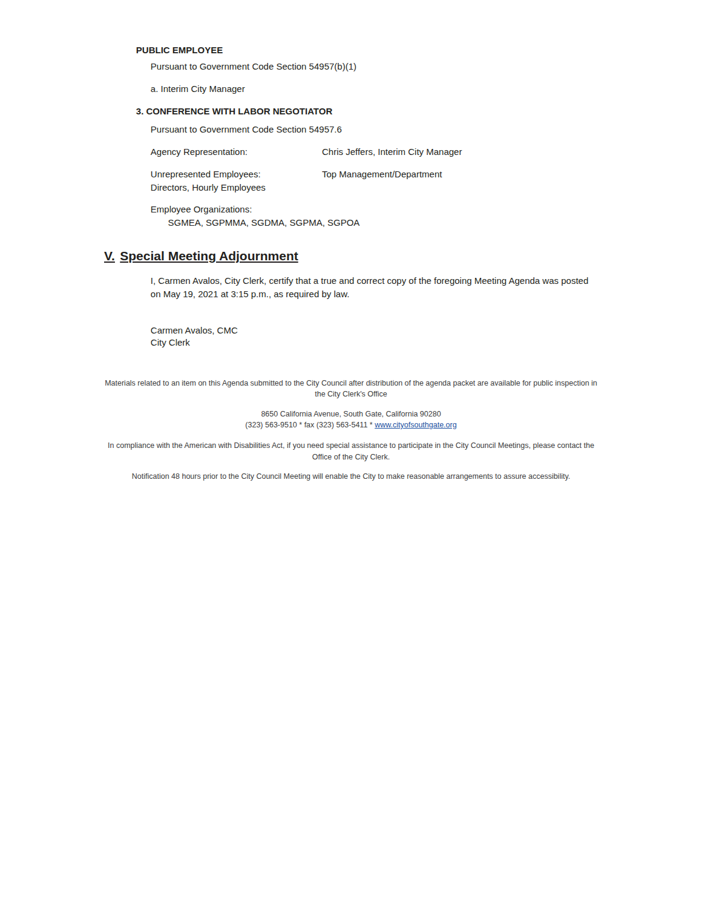PUBLIC EMPLOYEE
Pursuant to Government Code Section 54957(b)(1)
a. Interim City Manager
3. CONFERENCE WITH LABOR NEGOTIATOR
Pursuant to Government Code Section 54957.6
Agency Representation: Chris Jeffers, Interim City Manager
Unrepresented Employees: Top Management/Department
Directors, Hourly Employees
Employee Organizations:
SGMEA, SGPMMA, SGDMA, SGPMA, SGPOA
V. Special Meeting Adjournment
I, Carmen Avalos, City Clerk, certify that a true and correct copy of the foregoing Meeting Agenda was posted on May 19, 2021 at 3:15 p.m., as required by law.
Carmen Avalos, CMC
City Clerk
Materials related to an item on this Agenda submitted to the City Council after distribution of the agenda packet are available for public inspection in the City Clerk's Office
8650 California Avenue, South Gate, California 90280
(323) 563-9510 * fax (323) 563-5411 * www.cityofsouthgate.org
In compliance with the American with Disabilities Act, if you need special assistance to participate in the City Council Meetings, please contact the Office of the City Clerk.
Notification 48 hours prior to the City Council Meeting will enable the City to make reasonable arrangements to assure accessibility.